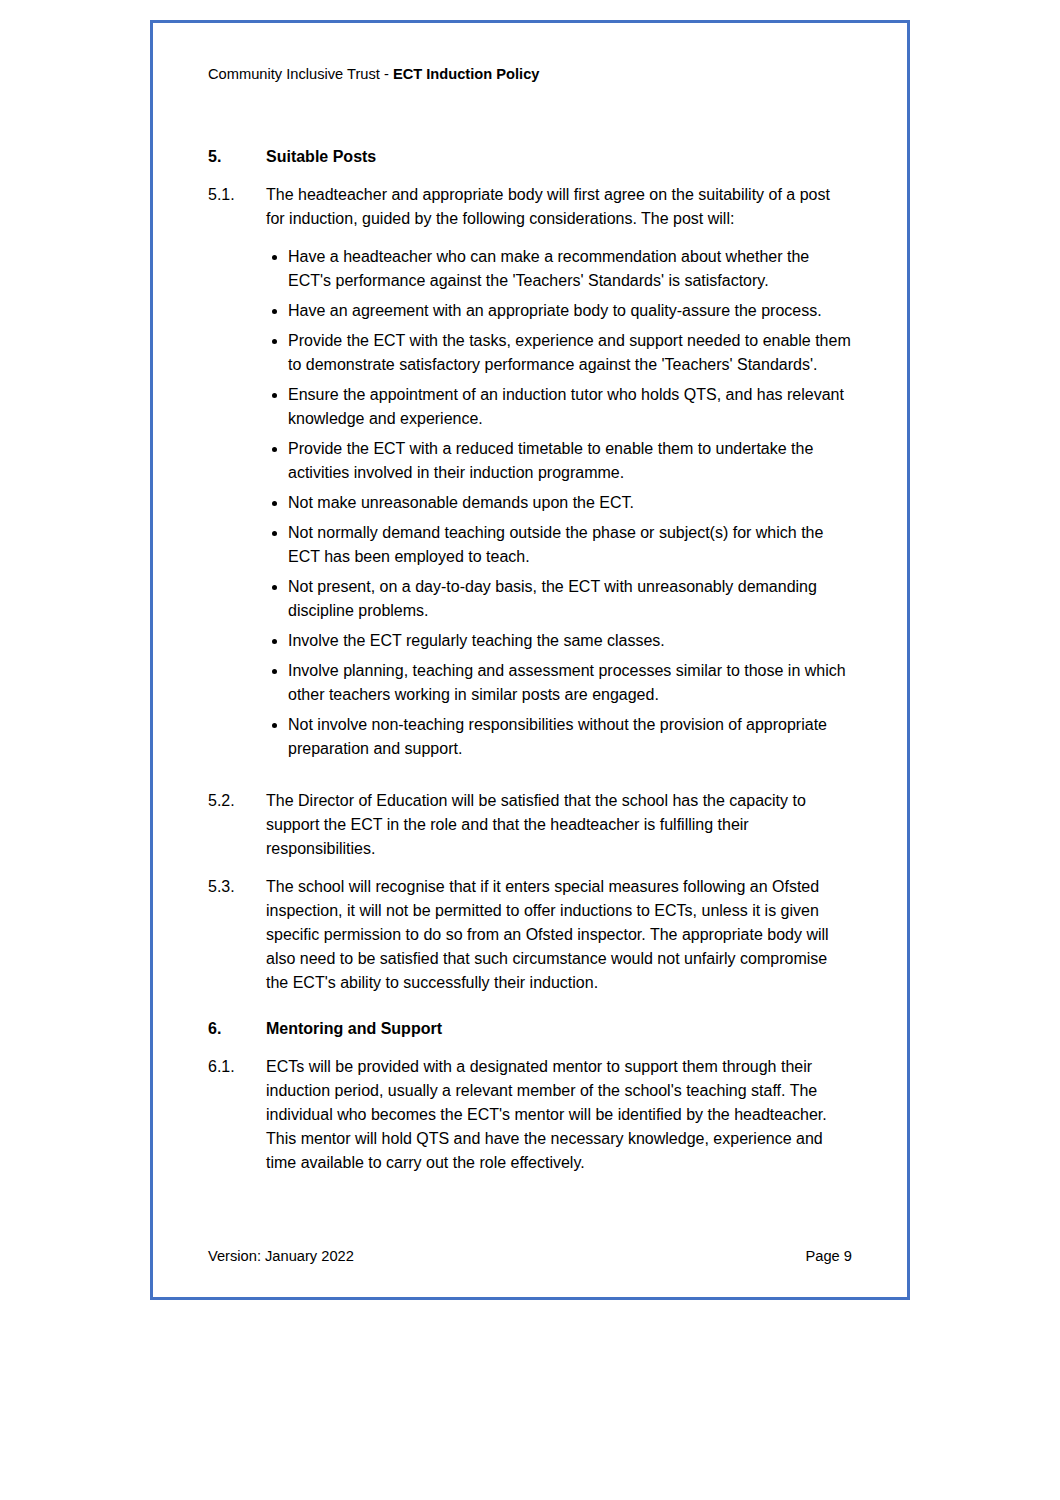Community Inclusive Trust - ECT Induction Policy
5.
Suitable Posts
5.1.
The headteacher and appropriate body will first agree on the suitability of a post for induction, guided by the following considerations. The post will:
Have a headteacher who can make a recommendation about whether the ECT's performance against the 'Teachers' Standards' is satisfactory.
Have an agreement with an appropriate body to quality-assure the process.
Provide the ECT with the tasks, experience and support needed to enable them to demonstrate satisfactory performance against the 'Teachers' Standards'.
Ensure the appointment of an induction tutor who holds QTS, and has relevant knowledge and experience.
Provide the ECT with a reduced timetable to enable them to undertake the activities involved in their induction programme.
Not make unreasonable demands upon the ECT.
Not normally demand teaching outside the phase or subject(s) for which the ECT has been employed to teach.
Not present, on a day-to-day basis, the ECT with unreasonably demanding discipline problems.
Involve the ECT regularly teaching the same classes.
Involve planning, teaching and assessment processes similar to those in which other teachers working in similar posts are engaged.
Not involve non-teaching responsibilities without the provision of appropriate preparation and support.
5.2.
The Director of Education will be satisfied that the school has the capacity to support the ECT in the role and that the headteacher is fulfilling their responsibilities.
5.3.
The school will recognise that if it enters special measures following an Ofsted inspection, it will not be permitted to offer inductions to ECTs, unless it is given specific permission to do so from an Ofsted inspector. The appropriate body will also need to be satisfied that such circumstance would not unfairly compromise the ECT's ability to successfully their induction.
6.
Mentoring and Support
6.1.
ECTs will be provided with a designated mentor to support them through their induction period, usually a relevant member of the school's teaching staff. The individual who becomes the ECT's mentor will be identified by the headteacher. This mentor will hold QTS and have the necessary knowledge, experience and time available to carry out the role effectively.
Version: January 2022
Page 9